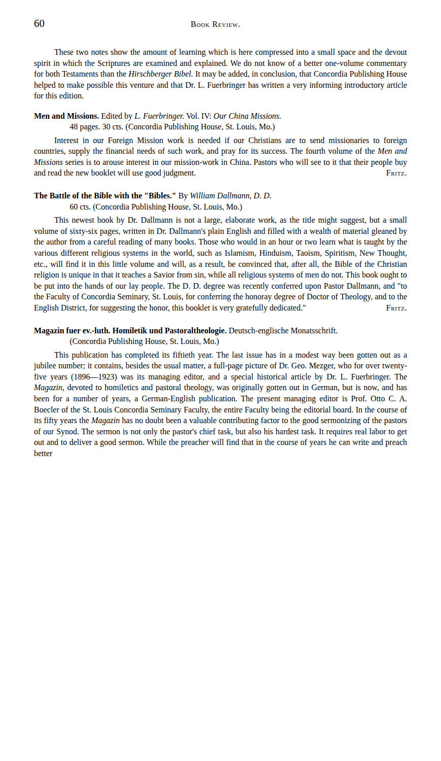60 Book Review.
These two notes show the amount of learning which is here compressed into a small space and the devout spirit in which the Scriptures are examined and explained. We do not know of a better one-volume commentary for both Testaments than the Hirschberger Bibel. It may be added, in conclusion, that Concordia Publishing House helped to make possible this venture and that Dr. L. Fuerbringer has written a very informing introductory article for this edition.
Men and Missions. Edited by L. Fuerbringer. Vol. IV: Our China Missions. 48 pages. 30 cts. (Concordia Publishing House, St. Louis, Mo.)
Interest in our Foreign Mission work is needed if our Christians are to send missionaries to foreign countries, supply the financial needs of such work, and pray for its success. The fourth volume of the Men and Missions series is to arouse interest in our mission-work in China. Pastors who will see to it that their people buy and read the new booklet will use good judgment. Fritz.
The Battle of the Bible with the "Bibles." By William Dallmann, D. D. 60 cts. (Concordia Publishing House, St. Louis, Mo.)
This newest book by Dr. Dallmann is not a large, elaborate work, as the title might suggest, but a small volume of sixty-six pages, written in Dr. Dallmann's plain English and filled with a wealth of material gleaned by the author from a careful reading of many books. Those who would in an hour or two learn what is taught by the various different religious systems in the world, such as Islamism, Hinduism, Taoism, Spiritism, New Thought, etc., will find it in this little volume and will, as a result, be convinced that, after all, the Bible of the Christian religion is unique in that it teaches a Savior from sin, while all religious systems of men do not. This book ought to be put into the hands of our lay people. The D. D. degree was recently conferred upon Pastor Dallmann, and "to the Faculty of Concordia Seminary, St. Louis, for conferring the honoray degree of Doctor of Theology, and to the English District, for suggesting the honor, this booklet is very gratefully dedicated." Fritz.
Magazin fuer ev.-luth. Homiletik und Pastoraltheologie. Deutsch-englische Monatsschrift. (Concordia Publishing House, St. Louis, Mo.)
This publication has completed its fiftieth year. The last issue has in a modest way been gotten out as a jubilee number; it contains, besides the usual matter, a full-page picture of Dr. Geo. Mezger, who for over twenty-five years (1896—1923) was its managing editor, and a special historical article by Dr. L. Fuerbringer. The Magazin, devoted to homiletics and pastoral theology, was originally gotten out in German, but is now, and has been for a number of years, a German-English publication. The present managing editor is Prof. Otto C. A. Boecler of the St. Louis Concordia Seminary Faculty, the entire Faculty being the editorial board. In the course of its fifty years the Magazin has no doubt been a valuable contributing factor to the good sermonizing of the pastors of our Synod. The sermon is not only the pastor's chief task, but also his hardest task. It requires real labor to get out and to deliver a good sermon. While the preacher will find that in the course of years he can write and preach better